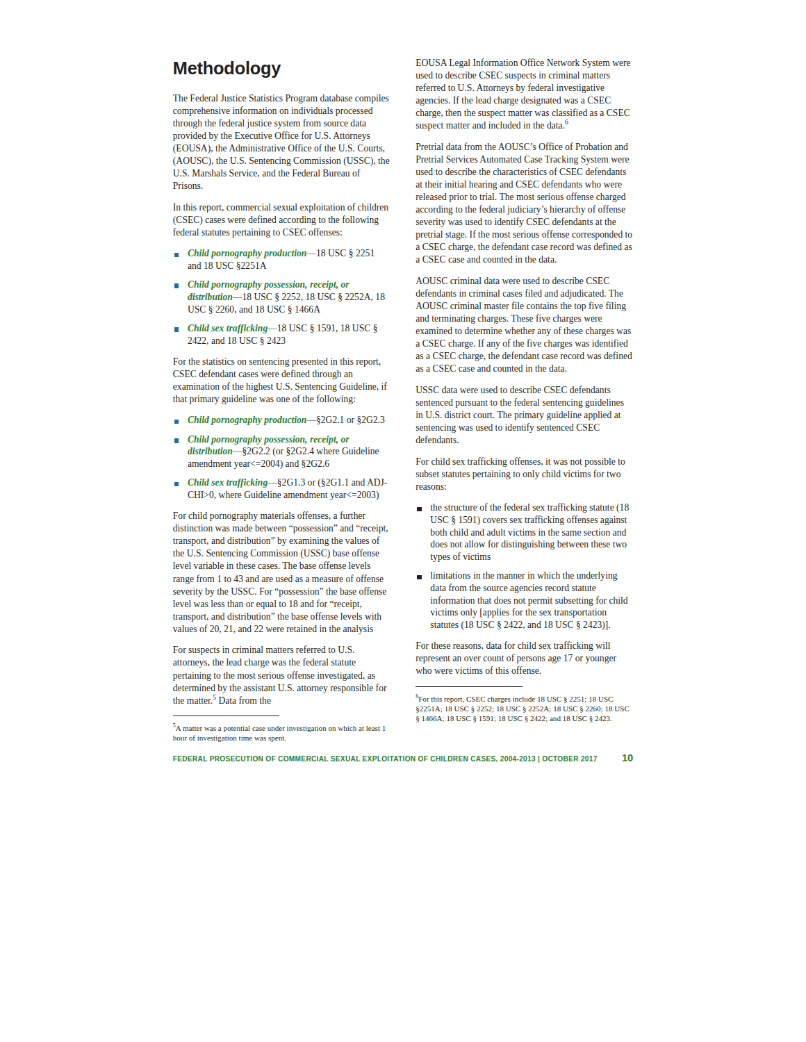Methodology
The Federal Justice Statistics Program database compiles comprehensive information on individuals processed through the federal justice system from source data provided by the Executive Office for U.S. Attorneys (EOUSA), the Administrative Office of the U.S. Courts, (AOUSC), the U.S. Sentencing Commission (USSC), the U.S. Marshals Service, and the Federal Bureau of Prisons.
In this report, commercial sexual exploitation of children (CSEC) cases were defined according to the following federal statutes pertaining to CSEC offenses:
Child pornography production—18 USC § 2251 and 18 USC §2251A
Child pornography possession, receipt, or distribution—18 USC § 2252, 18 USC § 2252A, 18 USC § 2260, and 18 USC § 1466A
Child sex trafficking—18 USC § 1591, 18 USC § 2422, and 18 USC § 2423
For the statistics on sentencing presented in this report, CSEC defendant cases were defined through an examination of the highest U.S. Sentencing Guideline, if that primary guideline was one of the following:
Child pornography production—§2G2.1 or §2G2.3
Child pornography possession, receipt, or distribution—§2G2.2 (or §2G2.4 where Guideline amendment year<=2004) and §2G2.6
Child sex trafficking—§2G1.3 or (§2G1.1 and ADJ-CHI>0, where Guideline amendment year<=2003)
For child pornography materials offenses, a further distinction was made between “possession” and “receipt, transport, and distribution” by examining the values of the U.S. Sentencing Commission (USSC) base offense level variable in these cases. The base offense levels range from 1 to 43 and are used as a measure of offense severity by the USSC. For “possession” the base offense level was less than or equal to 18 and for “receipt, transport, and distribution” the base offense levels with values of 20, 21, and 22 were retained in the analysis
For suspects in criminal matters referred to U.S. attorneys, the lead charge was the federal statute pertaining to the most serious offense investigated, as determined by the assistant U.S. attorney responsible for the matter.5 Data from the
5A matter was a potential case under investigation on which at least 1 hour of investigation time was spent.
EOUSA Legal Information Office Network System were used to describe CSEC suspects in criminal matters referred to U.S. Attorneys by federal investigative agencies. If the lead charge designated was a CSEC charge, then the suspect matter was classified as a CSEC suspect matter and included in the data.6
Pretrial data from the AOUSC’s Office of Probation and Pretrial Services Automated Case Tracking System were used to describe the characteristics of CSEC defendants at their initial hearing and CSEC defendants who were released prior to trial. The most serious offense charged according to the federal judiciary’s hierarchy of offense severity was used to identify CSEC defendants at the pretrial stage. If the most serious offense corresponded to a CSEC charge, the defendant case record was defined as a CSEC case and counted in the data.
AOUSC criminal data were used to describe CSEC defendants in criminal cases filed and adjudicated. The AOUSC criminal master file contains the top five filing and terminating charges. These five charges were examined to determine whether any of these charges was a CSEC charge. If any of the five charges was identified as a CSEC charge, the defendant case record was defined as a CSEC case and counted in the data.
USSC data were used to describe CSEC defendants sentenced pursuant to the federal sentencing guidelines in U.S. district court. The primary guideline applied at sentencing was used to identify sentenced CSEC defendants.
For child sex trafficking offenses, it was not possible to subset statutes pertaining to only child victims for two reasons:
the structure of the federal sex trafficking statute (18 USC § 1591) covers sex trafficking offenses against both child and adult victims in the same section and does not allow for distinguishing between these two types of victims
limitations in the manner in which the underlying data from the source agencies record statute information that does not permit subsetting for child victims only [applies for the sex transportation statutes (18 USC § 2422, and 18 USC § 2423)].
For these reasons, data for child sex trafficking will represent an over count of persons age 17 or younger who were victims of this offense.
6For this report, CSEC charges include 18 USC § 2251; 18 USC §2251A; 18 USC § 2252; 18 USC § 2252A; 18 USC § 2260; 18 USC § 1466A; 18 USC § 1591; 18 USC § 2422; and 18 USC § 2423.
Federal Prosecution of Commercial Sexual Exploitation of Children Cases, 2004-2013 | October 2017
10